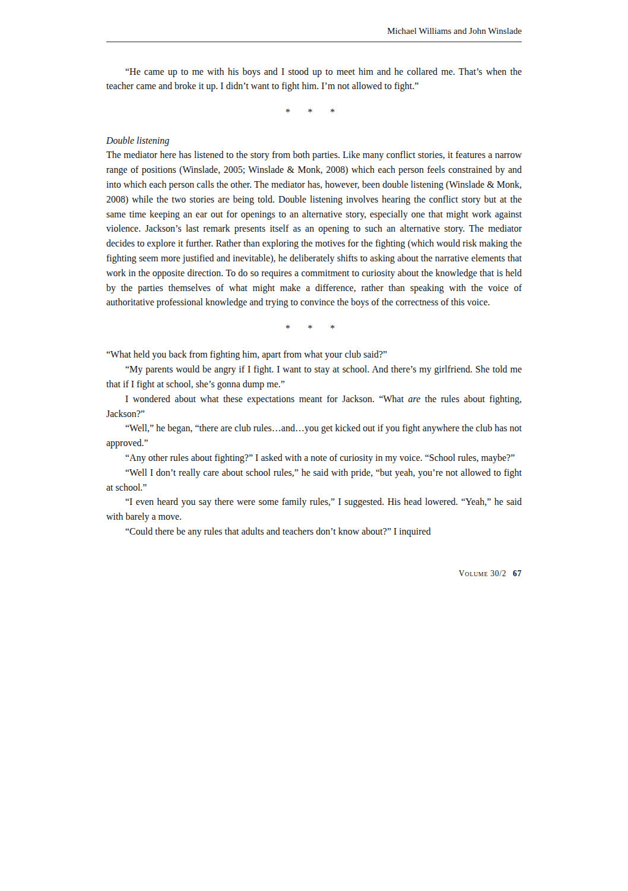Michael Williams and John Winslade
“He came up to me with his boys and I stood up to meet him and he collared me. That’s when the teacher came and broke it up. I didn’t want to fight him. I’m not allowed to fight.”
* * *
Double listening
The mediator here has listened to the story from both parties. Like many conflict stories, it features a narrow range of positions (Winslade, 2005; Winslade & Monk, 2008) which each person feels constrained by and into which each person calls the other. The mediator has, however, been double listening (Winslade & Monk, 2008) while the two stories are being told. Double listening involves hearing the conflict story but at the same time keeping an ear out for openings to an alternative story, especially one that might work against violence. Jackson’s last remark presents itself as an opening to such an alternative story. The mediator decides to explore it further. Rather than exploring the motives for the fighting (which would risk making the fighting seem more justified and inevitable), he deliberately shifts to asking about the narrative elements that work in the opposite direction. To do so requires a commitment to curiosity about the knowledge that is held by the parties themselves of what might make a difference, rather than speaking with the voice of authoritative professional knowledge and trying to convince the boys of the correctness of this voice.
* * *
“What held you back from fighting him, apart from what your club said?”
“My parents would be angry if I fight. I want to stay at school. And there’s my girlfriend. She told me that if I fight at school, she’s gonna dump me.”
I wondered about what these expectations meant for Jackson. “What are the rules about fighting, Jackson?”
“Well,” he began, “there are club rules…and…you get kicked out if you fight anywhere the club has not approved.”
“Any other rules about fighting?” I asked with a note of curiosity in my voice. “School rules, maybe?”
“Well I don’t really care about school rules,” he said with pride, “but yeah, you’re not allowed to fight at school.”
“I even heard you say there were some family rules,” I suggested. His head lowered. “Yeah,” he said with barely a move.
“Could there be any rules that adults and teachers don’t know about?” I inquired
Volume 30/267